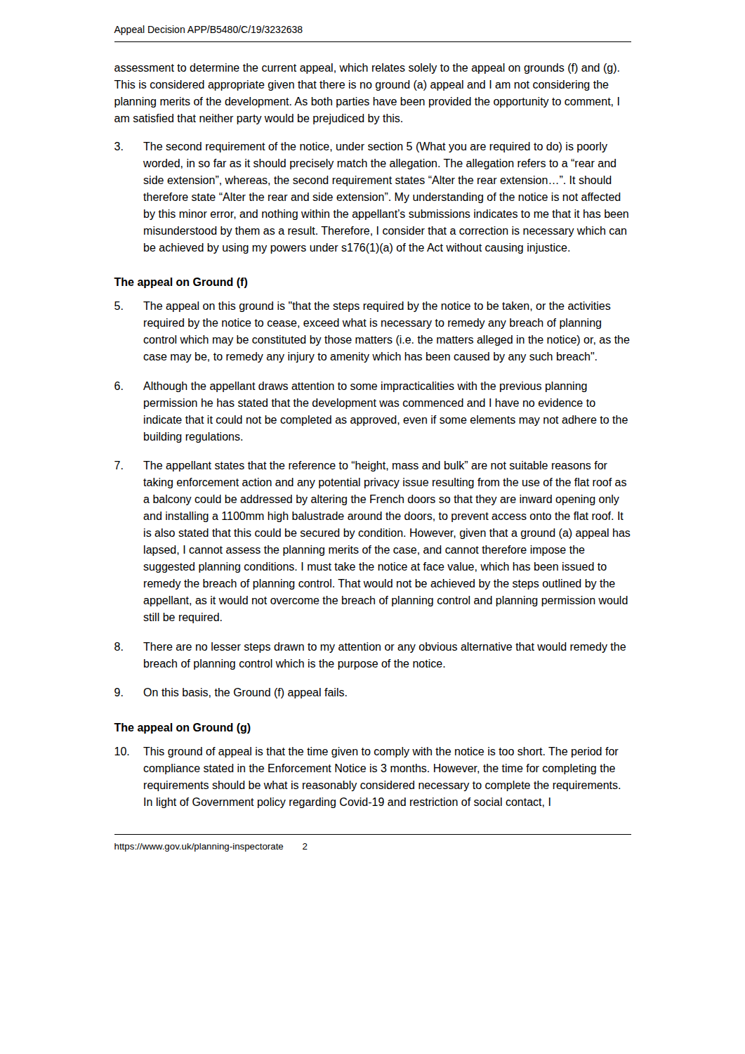Appeal Decision APP/B5480/C/19/3232638
assessment to determine the current appeal, which relates solely to the appeal on grounds (f) and (g). This is considered appropriate given that there is no ground (a) appeal and I am not considering the planning merits of the development. As both parties have been provided the opportunity to comment, I am satisfied that neither party would be prejudiced by this.
The second requirement of the notice, under section 5 (What you are required to do) is poorly worded, in so far as it should precisely match the allegation. The allegation refers to a “rear and side extension”, whereas, the second requirement states “Alter the rear extension…”. It should therefore state “Alter the rear and side extension”. My understanding of the notice is not affected by this minor error, and nothing within the appellant’s submissions indicates to me that it has been misunderstood by them as a result. Therefore, I consider that a correction is necessary which can be achieved by using my powers under s176(1)(a) of the Act without causing injustice.
The appeal on Ground (f)
The appeal on this ground is "that the steps required by the notice to be taken, or the activities required by the notice to cease, exceed what is necessary to remedy any breach of planning control which may be constituted by those matters (i.e. the matters alleged in the notice) or, as the case may be, to remedy any injury to amenity which has been caused by any such breach".
Although the appellant draws attention to some impracticalities with the previous planning permission he has stated that the development was commenced and I have no evidence to indicate that it could not be completed as approved, even if some elements may not adhere to the building regulations.
The appellant states that the reference to “height, mass and bulk” are not suitable reasons for taking enforcement action and any potential privacy issue resulting from the use of the flat roof as a balcony could be addressed by altering the French doors so that they are inward opening only and installing a 1100mm high balustrade around the doors, to prevent access onto the flat roof. It is also stated that this could be secured by condition. However, given that a ground (a) appeal has lapsed, I cannot assess the planning merits of the case, and cannot therefore impose the suggested planning conditions. I must take the notice at face value, which has been issued to remedy the breach of planning control. That would not be achieved by the steps outlined by the appellant, as it would not overcome the breach of planning control and planning permission would still be required.
There are no lesser steps drawn to my attention or any obvious alternative that would remedy the breach of planning control which is the purpose of the notice.
On this basis, the Ground (f) appeal fails.
The appeal on Ground (g)
This ground of appeal is that the time given to comply with the notice is too short. The period for compliance stated in the Enforcement Notice is 3 months. However, the time for completing the requirements should be what is reasonably considered necessary to complete the requirements. In light of Government policy regarding Covid-19 and restriction of social contact, I
https://www.gov.uk/planning-inspectorate 2